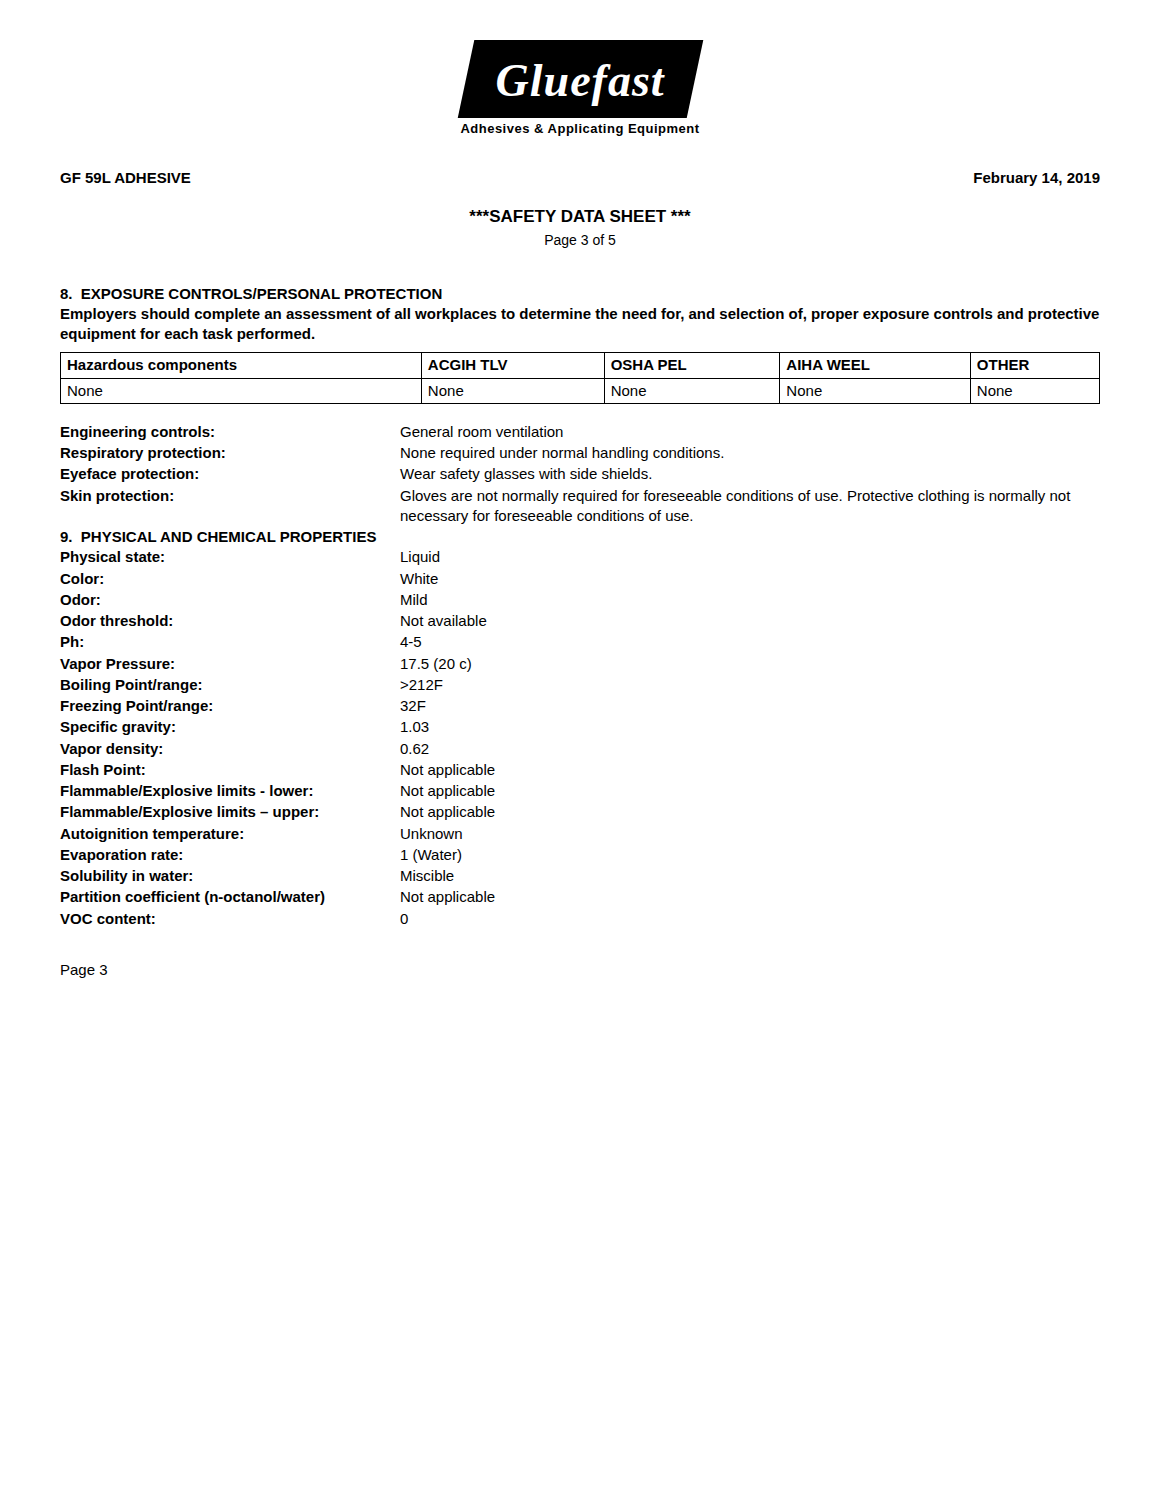Gluefast
Adhesives & Applicating Equipment
GF 59L ADHESIVE February 14, 2019
***SAFETY DATA SHEET ***
Page 3 of 5
8. EXPOSURE CONTROLS/PERSONAL PROTECTION
Employers should complete an assessment of all workplaces to determine the need for, and selection of, proper exposure controls and protective equipment for each task performed.
| Hazardous components | ACGIH TLV | OSHA PEL | AIHA WEEL | OTHER |
| --- | --- | --- | --- | --- |
| None | None | None | None | None |
| Engineering controls: | General room ventilation |
| Respiratory protection: | None required under normal handling conditions. |
| Eyeface protection: | Wear safety glasses with side shields. |
| Skin protection: | Gloves are not normally required for foreseeable conditions of use. Protective clothing is normally not necessary for foreseeable conditions of use. |
9. PHYSICAL AND CHEMICAL PROPERTIES
| Physical state: | Liquid |
| Color: | White |
| Odor: | Mild |
| Odor threshold: | Not available |
| Ph: | 4-5 |
| Vapor Pressure: | 17.5 (20 c) |
| Boiling Point/range: | >212F |
| Freezing Point/range: | 32F |
| Specific gravity: | 1.03 |
| Vapor density: | 0.62 |
| Flash Point: | Not applicable |
| Flammable/Explosive limits - lower: | Not applicable |
| Flammable/Explosive limits – upper: | Not applicable |
| Autoignition temperature: | Unknown |
| Evaporation rate: | 1 (Water) |
| Solubility in water: | Miscible |
| Partition coefficient (n-octanol/water) | Not applicable |
| VOC content: | 0 |
Page 3